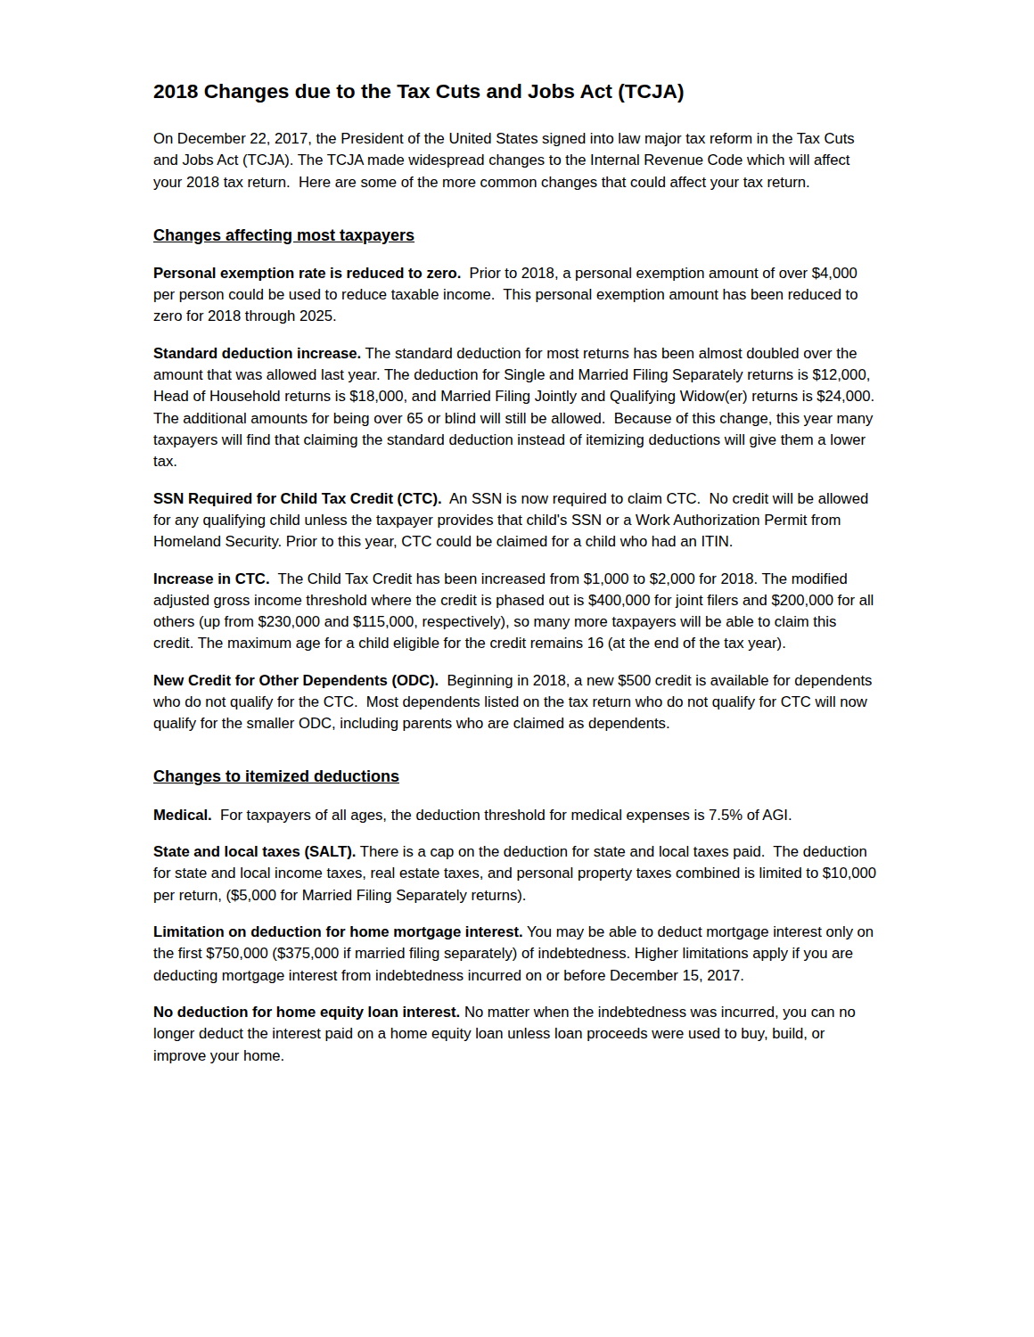2018 Changes due to the Tax Cuts and Jobs Act (TCJA)
On December 22, 2017, the President of the United States signed into law major tax reform in the Tax Cuts and Jobs Act (TCJA). The TCJA made widespread changes to the Internal Revenue Code which will affect your 2018 tax return. Here are some of the more common changes that could affect your tax return.
Changes affecting most taxpayers
Personal exemption rate is reduced to zero. Prior to 2018, a personal exemption amount of over $4,000 per person could be used to reduce taxable income. This personal exemption amount has been reduced to zero for 2018 through 2025.
Standard deduction increase. The standard deduction for most returns has been almost doubled over the amount that was allowed last year. The deduction for Single and Married Filing Separately returns is $12,000, Head of Household returns is $18,000, and Married Filing Jointly and Qualifying Widow(er) returns is $24,000. The additional amounts for being over 65 or blind will still be allowed. Because of this change, this year many taxpayers will find that claiming the standard deduction instead of itemizing deductions will give them a lower tax.
SSN Required for Child Tax Credit (CTC). An SSN is now required to claim CTC. No credit will be allowed for any qualifying child unless the taxpayer provides that child's SSN or a Work Authorization Permit from Homeland Security. Prior to this year, CTC could be claimed for a child who had an ITIN.
Increase in CTC. The Child Tax Credit has been increased from $1,000 to $2,000 for 2018. The modified adjusted gross income threshold where the credit is phased out is $400,000 for joint filers and $200,000 for all others (up from $230,000 and $115,000, respectively), so many more taxpayers will be able to claim this credit. The maximum age for a child eligible for the credit remains 16 (at the end of the tax year).
New Credit for Other Dependents (ODC). Beginning in 2018, a new $500 credit is available for dependents who do not qualify for the CTC. Most dependents listed on the tax return who do not qualify for CTC will now qualify for the smaller ODC, including parents who are claimed as dependents.
Changes to itemized deductions
Medical. For taxpayers of all ages, the deduction threshold for medical expenses is 7.5% of AGI.
State and local taxes (SALT). There is a cap on the deduction for state and local taxes paid. The deduction for state and local income taxes, real estate taxes, and personal property taxes combined is limited to $10,000 per return, ($5,000 for Married Filing Separately returns).
Limitation on deduction for home mortgage interest. You may be able to deduct mortgage interest only on the first $750,000 ($375,000 if married filing separately) of indebtedness. Higher limitations apply if you are deducting mortgage interest from indebtedness incurred on or before December 15, 2017.
No deduction for home equity loan interest. No matter when the indebtedness was incurred, you can no longer deduct the interest paid on a home equity loan unless loan proceeds were used to buy, build, or improve your home.